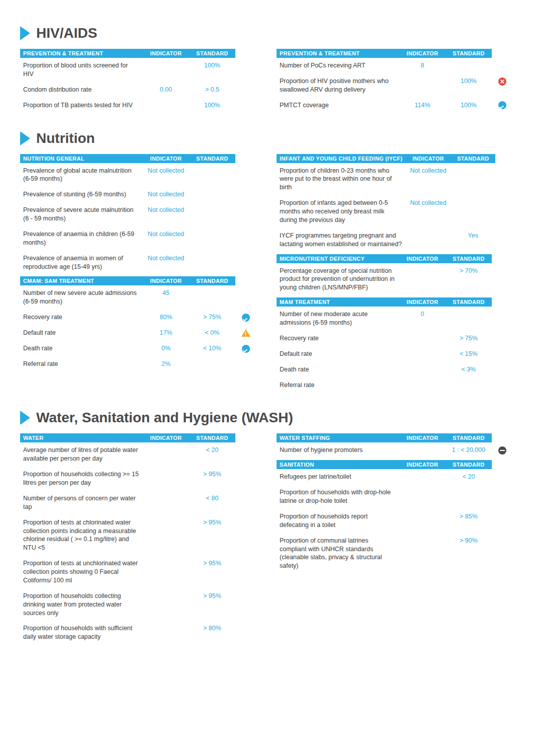HIV/AIDS
| PREVENTION & TREATMENT | INDICATOR | STANDARD | |
| --- | --- | --- | --- |
| Proportion of blood units screened for HIV | | 100% | |
| Condom distribution rate | 0.00 | > 0.5 | |
| Proportion of TB patients tested for HIV | | 100% | |
| PREVENTION & TREATMENT | INDICATOR | STANDARD | |
| --- | --- | --- | --- |
| Number of PoCs receving ART | 8 | | |
| Proportion of HIV positive mothers who swallowed ARV during delivery | | 100% | |
| PMTCT coverage | 114% | 100% | |
Nutrition
| NUTRITION GENERAL | INDICATOR | STANDARD | |
| --- | --- | --- | --- |
| Prevalence of global acute malnutrition (6-59 months) | Not collected | | |
| Prevalence of stunting (6-59 months) | Not collected | | |
| Prevalence of severe acute malnutrition (6 - 59 months) | Not collected | | |
| Prevalence of anaemia in children (6-59 months) | Not collected | | |
| Prevalence of anaemia in women of reproductive age (15-49 yrs) | Not collected | | |
| CMAM: SAM TREATMENT | INDICATOR | STANDARD | |
| --- | --- | --- | --- |
| Number of new severe acute admissions (6-59 months) | 45 | | |
| Recovery rate | 80% | > 75% | |
| Default rate | 17% | < 0% | |
| Death rate | 0% | < 10% | |
| Referral rate | 2% | | |
| INFANT AND YOUNG CHILD FEEDING (IYCF) | INDICATOR | STANDARD | |
| --- | --- | --- | --- |
| Proportion of children 0-23 months who were put to the breast within one hour of birth | Not collected | | |
| Proportion of infants aged between 0-5 months who received only breast milk during the previous day | Not collected | | |
| IYCF programmes targeting pregnant and lactating women established or maintained? | | Yes | |
| MICRONUTRIENT DEFICIENCY | INDICATOR | STANDARD | |
| --- | --- | --- | --- |
| Percentage coverage of special nutrition product for prevention of undernutrition in young children (LNS/MNP/FBF) | | > 70% | |
| MAM TREATMENT | INDICATOR | STANDARD | |
| --- | --- | --- | --- |
| Number of new moderate acute admissions (6-59 months) | 0 | | |
| Recovery rate | | > 75% | |
| Default rate | | < 15% | |
| Death rate | | < 3% | |
| Referral rate | | | |
Water, Sanitation and Hygiene (WASH)
| WATER | INDICATOR | STANDARD | |
| --- | --- | --- | --- |
| Average number of litres of potable water available per person per day | | < 20 | |
| Proportion of households collecting >= 15 litres per person per day | | > 95% | |
| Number of persons of concern per water tap | | < 80 | |
| Proportion of tests at chlorinated water collection points indicating a measurable chlorine residual ( >= 0.1 mg/litre) and NTU <5 | | > 95% | |
| Proportion of tests at unchlorinated water collection points showing 0 Faecal Coliforms/ 100 ml | | > 95% | |
| Proportion of households collecting drinking water from protected water sources only | | > 95% | |
| Proportion of households with sufficient daily water storage capacity | | > 80% | |
| WATER STAFFING | INDICATOR | STANDARD | |
| --- | --- | --- | --- |
| Number of hygiene promoters | | 1 : < 20,000 | |
| SANITATION | INDICATOR | STANDARD | |
| --- | --- | --- | --- |
| Refugees per latrine/toilet | | < 20 | |
| Proportion of households with drop-hole latrine or drop-hole toilet | | | |
| Proportion of households report defecating in a toilet | | > 85% | |
| Proportion of communal latrines compliant with UNHCR standards (cleanable slabs, privacy & structural safety) | | > 90% | |